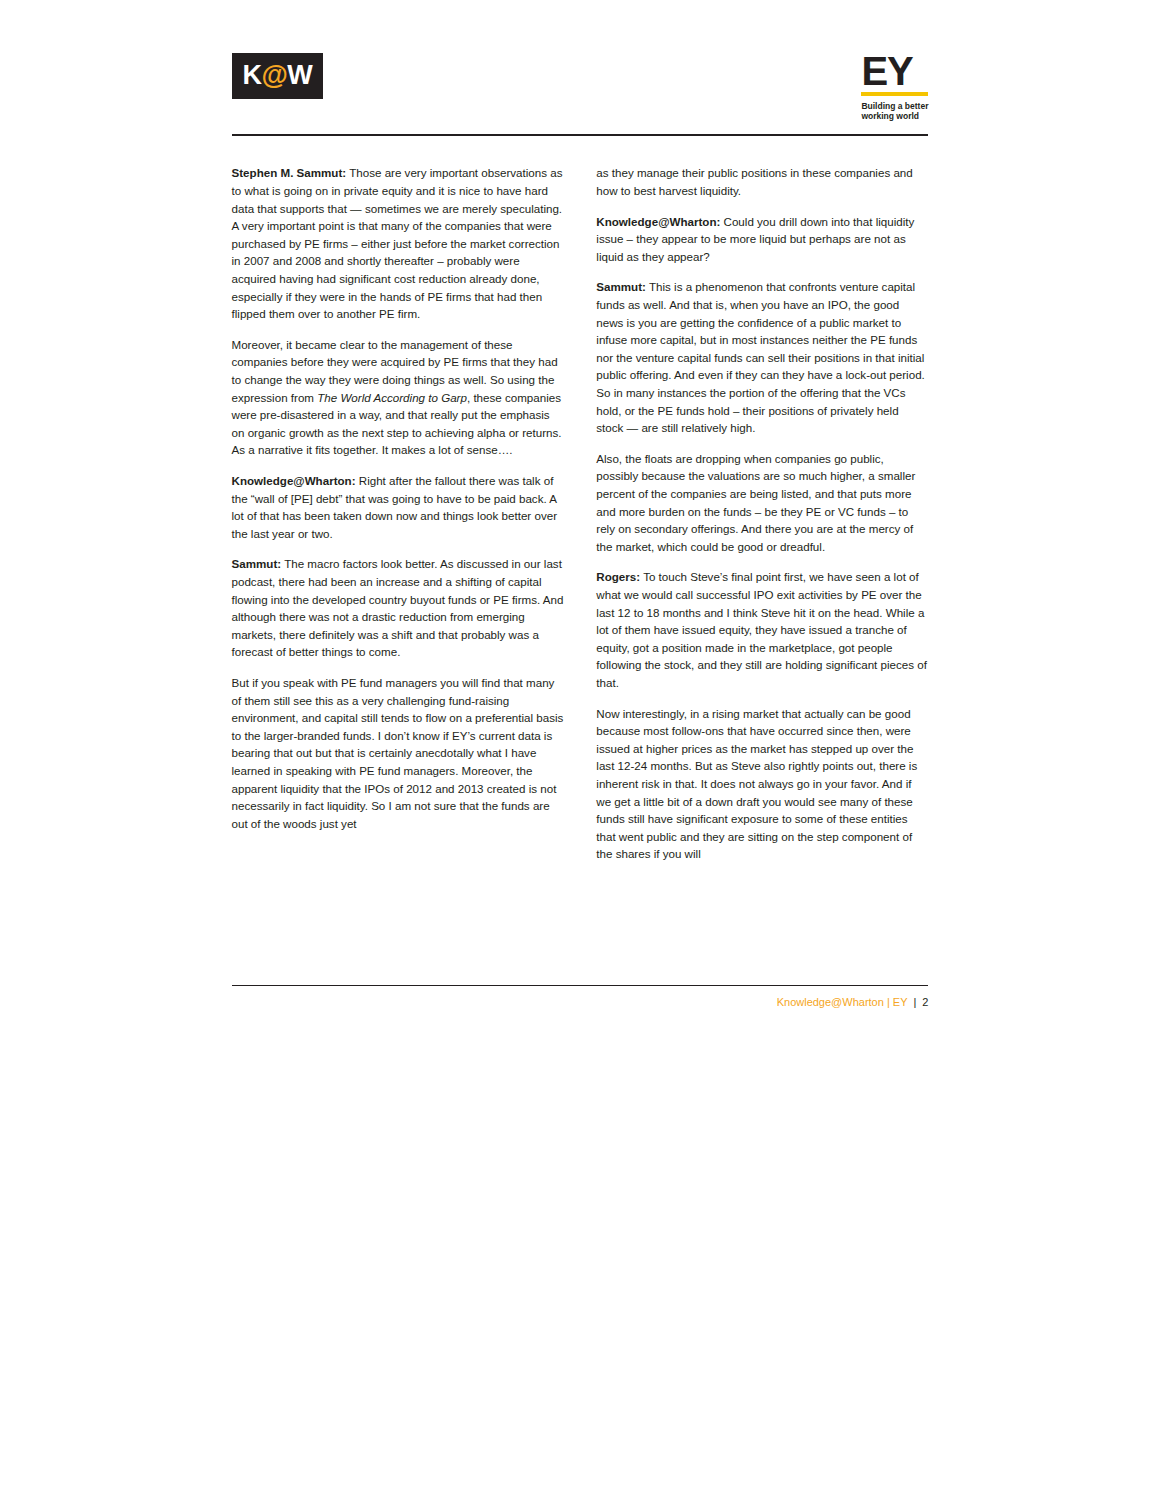K@W
EY
Building a better
working world
Stephen M. Sammut: Those are very important observations as to what is going on in private equity and it is nice to have hard data that supports that — sometimes we are merely speculating. A very important point is that many of the companies that were purchased by PE firms – either just before the market correction in 2007 and 2008 and shortly thereafter – probably were acquired having had significant cost reduction already done, especially if they were in the hands of PE firms that had then flipped them over to another PE firm.
Moreover, it became clear to the management of these companies before they were acquired by PE firms that they had to change the way they were doing things as well. So using the expression from The World According to Garp, these companies were pre-disastered in a way, and that really put the emphasis on organic growth as the next step to achieving alpha or returns. As a narrative it fits together. It makes a lot of sense….
Knowledge@Wharton: Right after the fallout there was talk of the “wall of [PE] debt” that was going to have to be paid back. A lot of that has been taken down now and things look better over the last year or two.
Sammut: The macro factors look better. As discussed in our last podcast, there had been an increase and a shifting of capital flowing into the developed country buyout funds or PE firms. And although there was not a drastic reduction from emerging markets, there definitely was a shift and that probably was a forecast of better things to come.
But if you speak with PE fund managers you will find that many of them still see this as a very challenging fund-raising environment, and capital still tends to flow on a preferential basis to the larger-branded funds. I don’t know if EY’s current data is bearing that out but that is certainly anecdotally what I have learned in speaking with PE fund managers. Moreover, the apparent liquidity that the IPOs of 2012 and 2013 created is not necessarily in fact liquidity. So I am not sure that the funds are out of the woods just yet
as they manage their public positions in these companies and how to best harvest liquidity.
Knowledge@Wharton: Could you drill down into that liquidity issue – they appear to be more liquid but perhaps are not as liquid as they appear?
Sammut: This is a phenomenon that confronts venture capital funds as well. And that is, when you have an IPO, the good news is you are getting the confidence of a public market to infuse more capital, but in most instances neither the PE funds nor the venture capital funds can sell their positions in that initial public offering. And even if they can they have a lock-out period. So in many instances the portion of the offering that the VCs hold, or the PE funds hold – their positions of privately held stock — are still relatively high.
Also, the floats are dropping when companies go public, possibly because the valuations are so much higher, a smaller percent of the companies are being listed, and that puts more and more burden on the funds – be they PE or VC funds – to rely on secondary offerings. And there you are at the mercy of the market, which could be good or dreadful.
Rogers: To touch Steve’s final point first, we have seen a lot of what we would call successful IPO exit activities by PE over the last 12 to 18 months and I think Steve hit it on the head. While a lot of them have issued equity, they have issued a tranche of equity, got a position made in the marketplace, got people following the stock, and they still are holding significant pieces of that.
Now interestingly, in a rising market that actually can be good because most follow-ons that have occurred since then, were issued at higher prices as the market has stepped up over the last 12-24 months. But as Steve also rightly points out, there is inherent risk in that. It does not always go in your favor. And if we get a little bit of a down draft you would see many of these funds still have significant exposure to some of these entities that went public and they are sitting on the step component of the shares if you will
Knowledge@Wharton | EY | 2